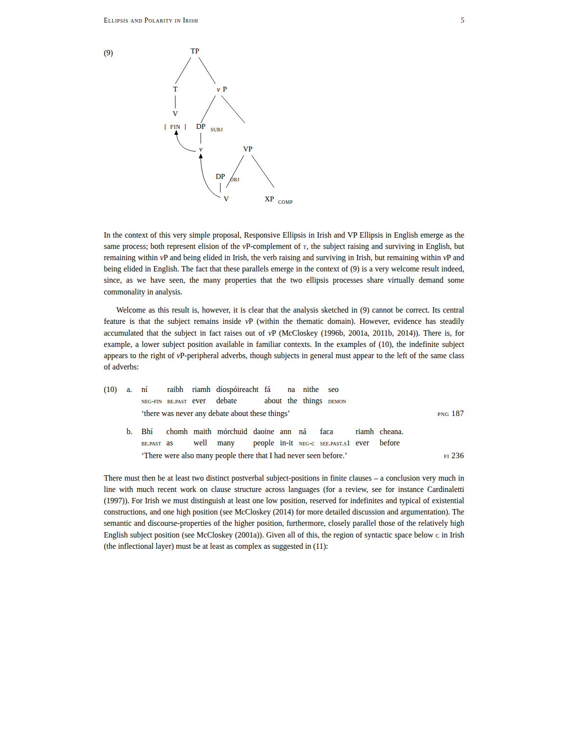Ellipsis and Polarity in Irish 5
(9)
TP T v P V [ FIN ] DP SUBJ v VP DP OBJ V XP COMP
In the context of this very simple proposal, Responsive Ellipsis in Irish and VP Ellipsis in English emerge as the same process; both represent elision of the v P-complement of t, the subject raising and surviving in English, but remaining within v P and being elided in Irish, the verb raising and surviving in Irish, but remaining within v P and being elided in English. The fact that these parallels emerge in the context of (9) is a very welcome result indeed, since, as we have seen, the many properties that the two ellipsis processes share virtually demand some commonality in analysis.
Welcome as this result is, however, it is clear that the analysis sketched in (9) cannot be correct. Its central feature is that the subject remains inside v P (within the thematic domain). However, evidence has steadily accumulated that the subject in fact raises out of v P (McCloskey (1996b, 2001a, 2011b, 2014)). There is, for example, a lower subject position available in familiar contexts. In the examples of (10), the indefinite subject appears to the right of v P-peripheral adverbs, though subjects in general must appear to the left of the same class of adverbs:
(10)
a.
| ní | raibh | riamh | díospóireacht | fá | na | nithe | seo |
| neg-fin | be.past | ever | debate | about | the | things | demon |
‘there was never any debate about these things’ png 187
b.
| Bhí | chomh | maith | mórchuid | daoine | ann | ná | faca | riamh | cheana. |
| be.past | as | well | many | people | in-it | neg-c | see.past.s1 | ever | before |
‘There were also many people there that I had never seen before.’ fi 236
There must then be at least two distinct postverbal subject-positions in finite clauses – a conclusion very much in line with much recent work on clause structure across languages (for a review, see for instance Cardinaletti (1997)). For Irish we must distinguish at least one low position, reserved for indefinites and typical of existential constructions, and one high position (see McCloskey (2014) for more detailed discussion and argumentation). The semantic and discourse-properties of the higher position, furthermore, closely parallel those of the relatively high English subject position (see McCloskey (2001a)). Given all of this, the region of syntactic space below c in Irish (the inflectional layer) must be at least as complex as suggested in (11):